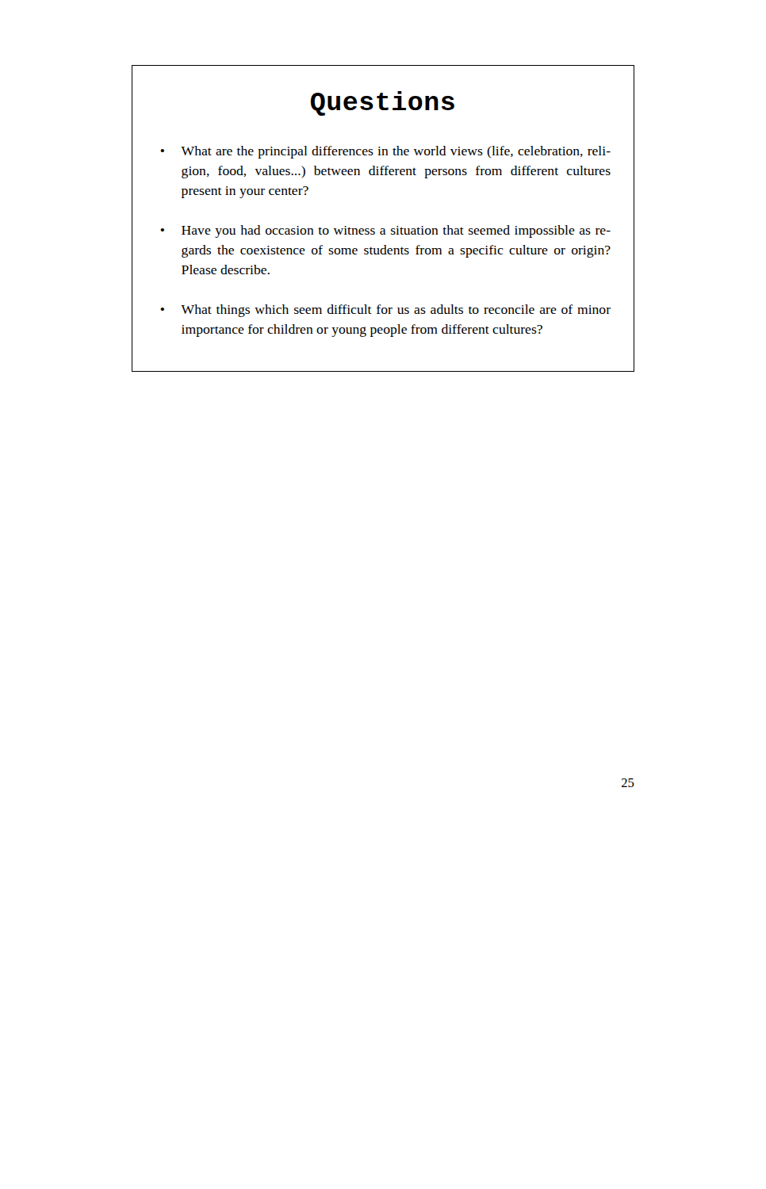Questions
What are the principal differences in the world views (life, celebration, religion, food, values...) between different persons from different cultures present in your center?
Have you had occasion to witness a situation that seemed impossible as regards the coexistence of some students from a specific culture or origin? Please describe.
What things which seem difficult for us as adults to reconcile are of minor importance for children or young people from different cultures?
25